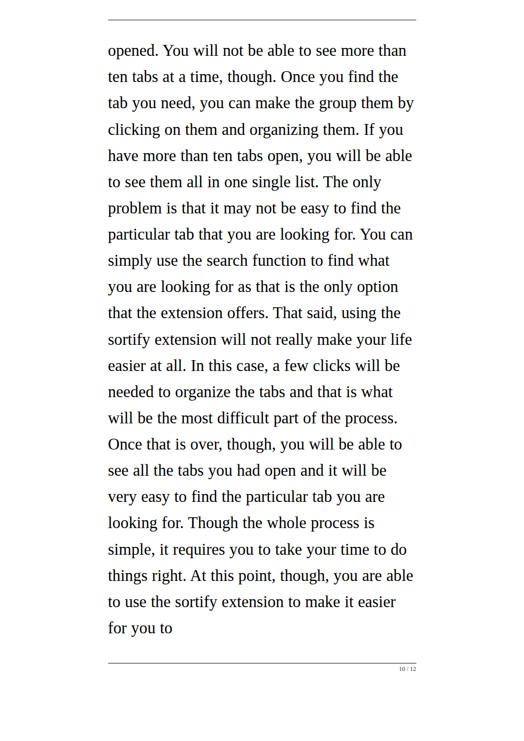opened. You will not be able to see more than ten tabs at a time, though. Once you find the tab you need, you can make the group them by clicking on them and organizing them. If you have more than ten tabs open, you will be able to see them all in one single list. The only problem is that it may not be easy to find the particular tab that you are looking for. You can simply use the search function to find what you are looking for as that is the only option that the extension offers. That said, using the sortify extension will not really make your life easier at all. In this case, a few clicks will be needed to organize the tabs and that is what will be the most difficult part of the process. Once that is over, though, you will be able to see all the tabs you had open and it will be very easy to find the particular tab you are looking for. Though the whole process is simple, it requires you to take your time to do things right. At this point, though, you are able to use the sortify extension to make it easier for you to
10 / 12